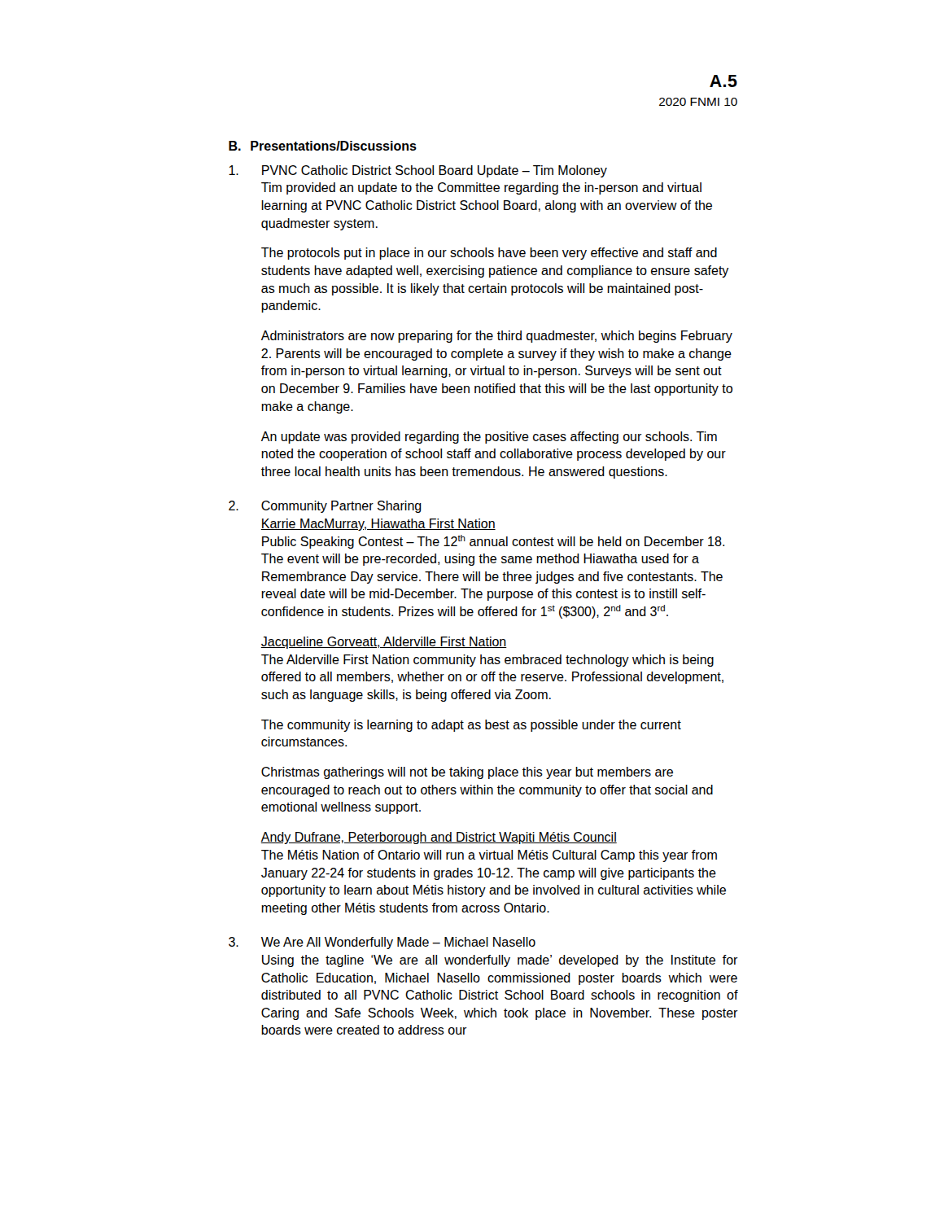A.5
2020 FNMI 10
B. Presentations/Discussions
1.
PVNC Catholic District School Board Update – Tim Moloney
Tim provided an update to the Committee regarding the in-person and virtual learning at PVNC Catholic District School Board, along with an overview of the quadmester system.
The protocols put in place in our schools have been very effective and staff and students have adapted well, exercising patience and compliance to ensure safety as much as possible. It is likely that certain protocols will be maintained post-pandemic.
Administrators are now preparing for the third quadmester, which begins February 2. Parents will be encouraged to complete a survey if they wish to make a change from in-person to virtual learning, or virtual to in-person. Surveys will be sent out on December 9. Families have been notified that this will be the last opportunity to make a change.
An update was provided regarding the positive cases affecting our schools. Tim noted the cooperation of school staff and collaborative process developed by our three local health units has been tremendous. He answered questions.
2.
Community Partner Sharing
Karrie MacMurray, Hiawatha First Nation
Public Speaking Contest – The 12th annual contest will be held on December 18. The event will be pre-recorded, using the same method Hiawatha used for a Remembrance Day service. There will be three judges and five contestants. The reveal date will be mid-December. The purpose of this contest is to instill self-confidence in students. Prizes will be offered for 1st ($300), 2nd and 3rd.
Jacqueline Gorveatt, Alderville First Nation
The Alderville First Nation community has embraced technology which is being offered to all members, whether on or off the reserve. Professional development, such as language skills, is being offered via Zoom.
The community is learning to adapt as best as possible under the current circumstances.
Christmas gatherings will not be taking place this year but members are encouraged to reach out to others within the community to offer that social and emotional wellness support.
Andy Dufrane, Peterborough and District Wapiti Métis Council
The Métis Nation of Ontario will run a virtual Métis Cultural Camp this year from January 22-24 for students in grades 10-12. The camp will give participants the opportunity to learn about Métis history and be involved in cultural activities while meeting other Métis students from across Ontario.
3.
We Are All Wonderfully Made – Michael Nasello
Using the tagline ‘We are all wonderfully made’ developed by the Institute for Catholic Education, Michael Nasello commissioned poster boards which were distributed to all PVNC Catholic District School Board schools in recognition of Caring and Safe Schools Week, which took place in November. These poster boards were created to address our